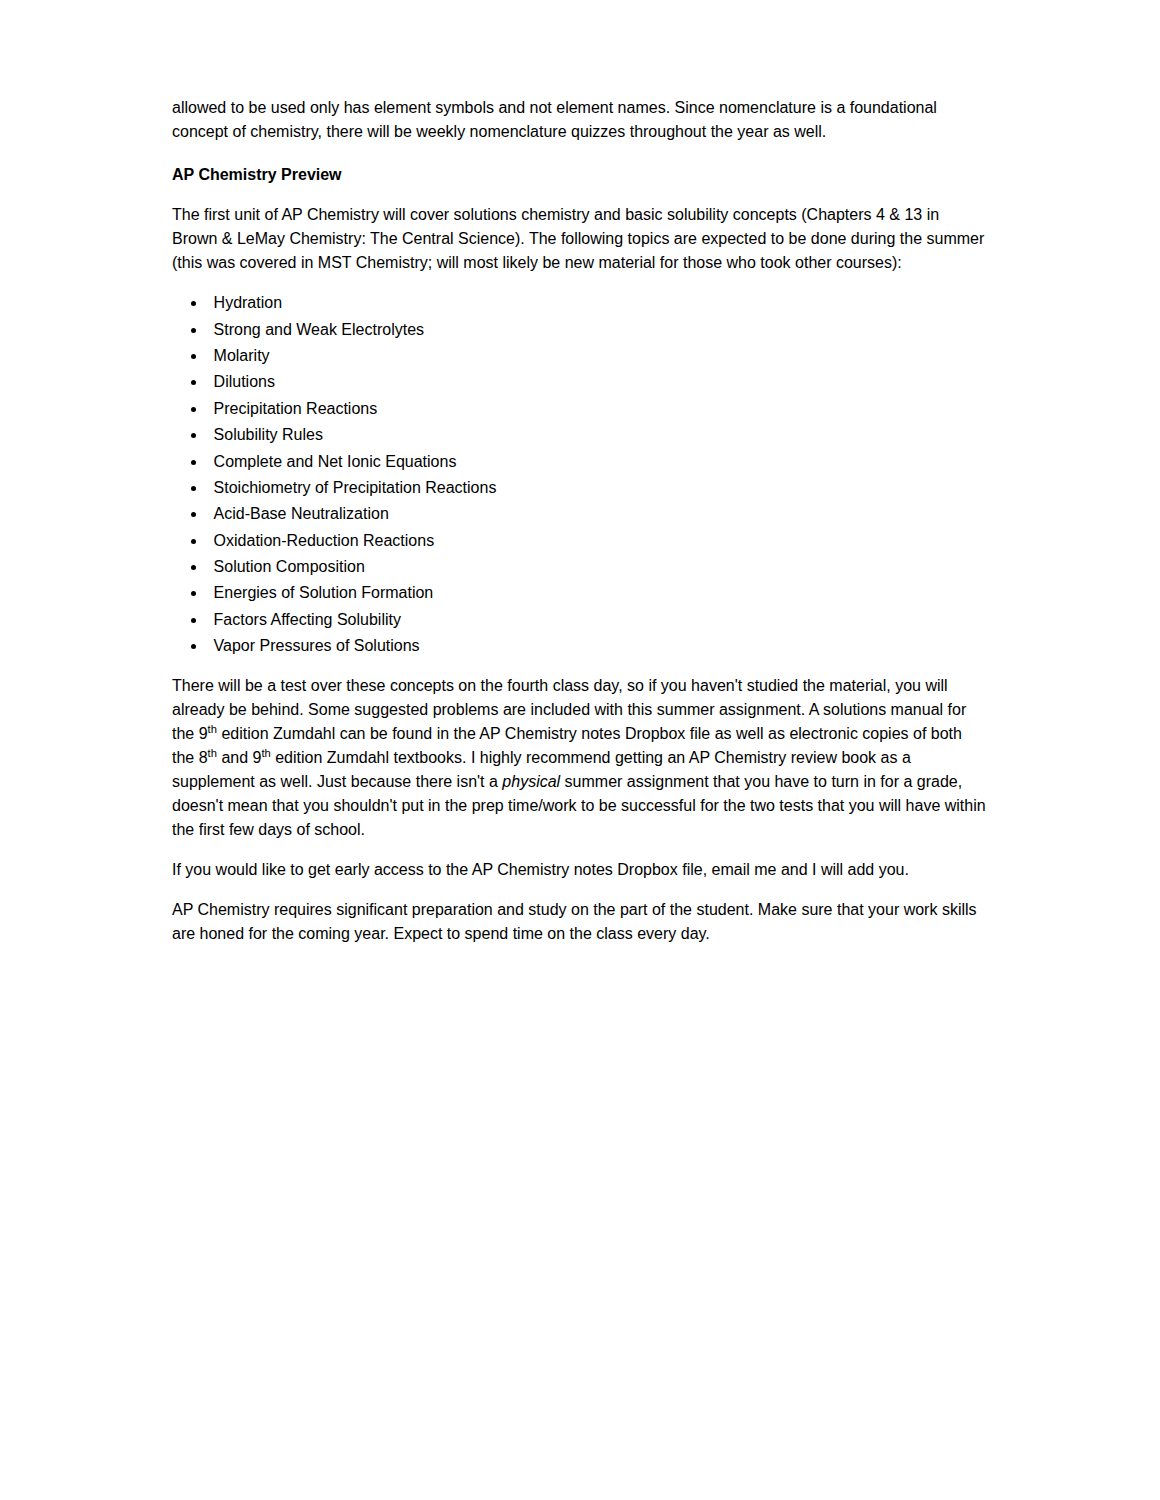allowed to be used only has element symbols and not element names. Since nomenclature is a foundational concept of chemistry, there will be weekly nomenclature quizzes throughout the year as well.
AP Chemistry Preview
The first unit of AP Chemistry will cover solutions chemistry and basic solubility concepts (Chapters 4 & 13 in Brown & LeMay Chemistry: The Central Science). The following topics are expected to be done during the summer (this was covered in MST Chemistry; will most likely be new material for those who took other courses):
Hydration
Strong and Weak Electrolytes
Molarity
Dilutions
Precipitation Reactions
Solubility Rules
Complete and Net Ionic Equations
Stoichiometry of Precipitation Reactions
Acid-Base Neutralization
Oxidation-Reduction Reactions
Solution Composition
Energies of Solution Formation
Factors Affecting Solubility
Vapor Pressures of Solutions
There will be a test over these concepts on the fourth class day, so if you haven't studied the material, you will already be behind. Some suggested problems are included with this summer assignment. A solutions manual for the 9th edition Zumdahl can be found in the AP Chemistry notes Dropbox file as well as electronic copies of both the 8th and 9th edition Zumdahl textbooks. I highly recommend getting an AP Chemistry review book as a supplement as well. Just because there isn't a physical summer assignment that you have to turn in for a grade, doesn't mean that you shouldn't put in the prep time/work to be successful for the two tests that you will have within the first few days of school.
If you would like to get early access to the AP Chemistry notes Dropbox file, email me and I will add you.
AP Chemistry requires significant preparation and study on the part of the student. Make sure that your work skills are honed for the coming year. Expect to spend time on the class every day.